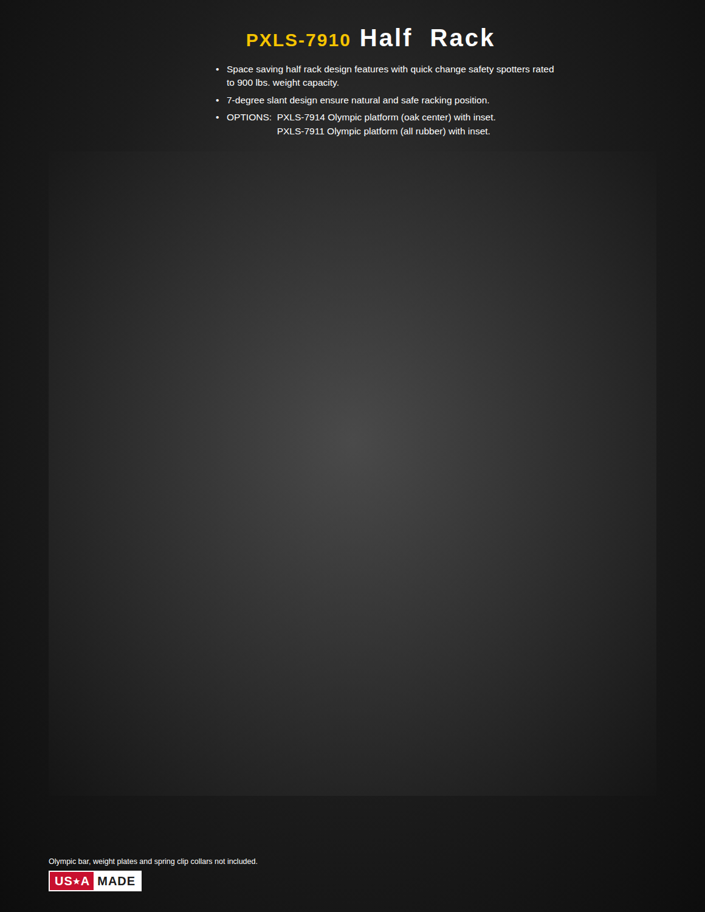PXLS-7910 Half Rack
Space saving half rack design features with quick change safety spotters rated to 900 lbs. weight capacity.
7-degree slant design ensure natural and safe racking position.
OPTIONS: PXLS-7914 Olympic platform (oak center) with inset. PXLS-7911 Olympic platform (all rubber) with inset.
Olympic bar, weight plates and spring clip collars not included.
US★A MADE